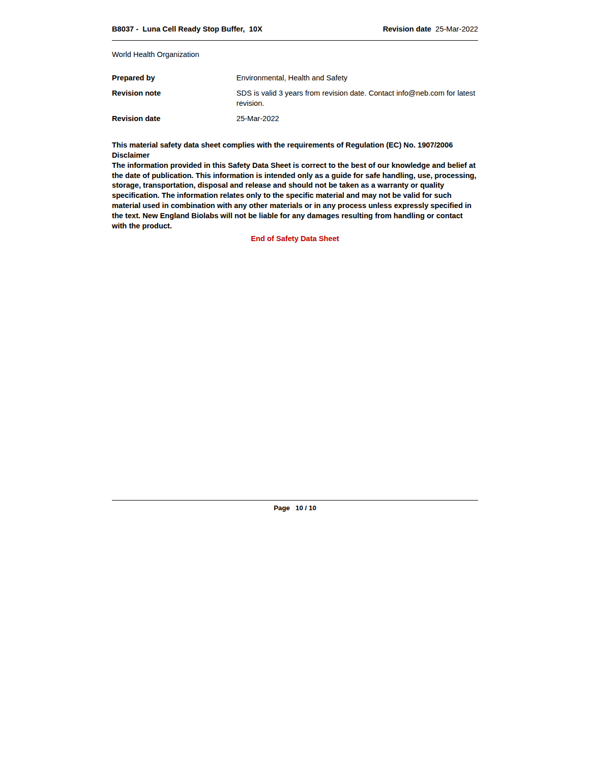B8037 - Luna Cell Ready Stop Buffer, 10X
Revision date 25-Mar-2022
World Health Organization
| Prepared by | Environmental, Health and Safety |
| Revision note | SDS is valid 3 years from revision date. Contact info@neb.com for latest revision. |
| Revision date | 25-Mar-2022 |
This material safety data sheet complies with the requirements of Regulation (EC) No. 1907/2006
Disclaimer
The information provided in this Safety Data Sheet is correct to the best of our knowledge and belief at the date of publication. This information is intended only as a guide for safe handling, use, processing, storage, transportation, disposal and release and should not be taken as a warranty or quality specification. The information relates only to the specific material and may not be valid for such material used in combination with any other materials or in any process unless expressly specified in the text. New England Biolabs will not be liable for any damages resulting from handling or contact with the product.
End of Safety Data Sheet
Page 10 / 10